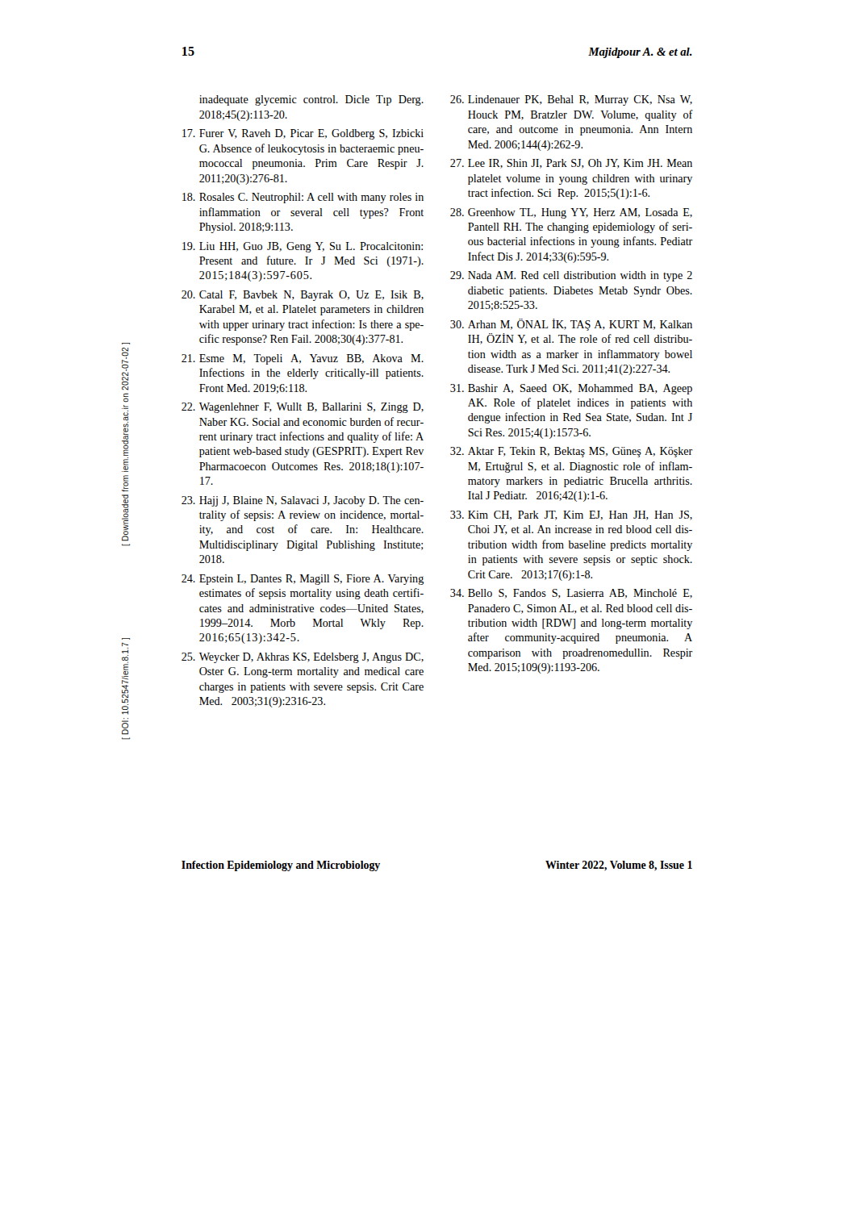[ DOI: 10.52547/iem.8.1.7 ] [ Downloaded from iem.modares.ac.ir on 2022-07-02 ]
15
Majidpour A. & et al.
inadequate glycemic control. Dicle Tıp Derg. 2018;45(2):113-20.
17. Furer V, Raveh D, Picar E, Goldberg S, Izbicki G. Absence of leukocytosis in bacteraemic pneumococcal pneumonia. Prim Care Respir J. 2011;20(3):276-81.
18. Rosales C. Neutrophil: A cell with many roles in inflammation or several cell types? Front Physiol. 2018;9:113.
19. Liu HH, Guo JB, Geng Y, Su L. Procalcitonin: Present and future. Ir J Med Sci (1971-). 2015;184(3):597-605.
20. Catal F, Bavbek N, Bayrak O, Uz E, Isik B, Karabel M, et al. Platelet parameters in children with upper urinary tract infection: Is there a specific response? Ren Fail. 2008;30(4):377-81.
21. Esme M, Topeli A, Yavuz BB, Akova M. Infections in the elderly critically-ill patients. Front Med. 2019;6:118.
22. Wagenlehner F, Wullt B, Ballarini S, Zingg D, Naber KG. Social and economic burden of recurrent urinary tract infections and quality of life: A patient web-based study (GESPRIT). Expert Rev Pharmacoecon Outcomes Res. 2018;18(1):107-17.
23. Hajj J, Blaine N, Salavaci J, Jacoby D. The centrality of sepsis: A review on incidence, mortality, and cost of care. In: Healthcare. Multidisciplinary Digital Publishing Institute; 2018.
24. Epstein L, Dantes R, Magill S, Fiore A. Varying estimates of sepsis mortality using death certificates and administrative codes—United States, 1999–2014. Morb Mortal Wkly Rep. 2016;65(13):342-5.
25. Weycker D, Akhras KS, Edelsberg J, Angus DC, Oster G. Long-term mortality and medical care charges in patients with severe sepsis. Crit Care Med. 2003;31(9):2316-23.
26. Lindenauer PK, Behal R, Murray CK, Nsa W, Houck PM, Bratzler DW. Volume, quality of care, and outcome in pneumonia. Ann Intern Med. 2006;144(4):262-9.
27. Lee IR, Shin JI, Park SJ, Oh JY, Kim JH. Mean platelet volume in young children with urinary tract infection. Sci Rep. 2015;5(1):1-6.
28. Greenhow TL, Hung YY, Herz AM, Losada E, Pantell RH. The changing epidemiology of serious bacterial infections in young infants. Pediatr Infect Dis J. 2014;33(6):595-9.
29. Nada AM. Red cell distribution width in type 2 diabetic patients. Diabetes Metab Syndr Obes. 2015;8:525-33.
30. Arhan M, ÖNAL İK, TAŞ A, KURT M, Kalkan IH, ÖZİN Y, et al. The role of red cell distribution width as a marker in inflammatory bowel disease. Turk J Med Sci. 2011;41(2):227-34.
31. Bashir A, Saeed OK, Mohammed BA, Ageep AK. Role of platelet indices in patients with dengue infection in Red Sea State, Sudan. Int J Sci Res. 2015;4(1):1573-6.
32. Aktar F, Tekin R, Bektaş MS, Güneş A, Köşker M, Ertuğrul S, et al. Diagnostic role of inflammatory markers in pediatric Brucella arthritis. Ital J Pediatr. 2016;42(1):1-6.
33. Kim CH, Park JT, Kim EJ, Han JH, Han JS, Choi JY, et al. An increase in red blood cell distribution width from baseline predicts mortality in patients with severe sepsis or septic shock. Crit Care. 2013;17(6):1-8.
34. Bello S, Fandos S, Lasierra AB, Mincholé E, Panadero C, Simon AL, et al. Red blood cell distribution width [RDW] and long-term mortality after community-acquired pneumonia. A comparison with proadrenomedullin. Respir Med. 2015;109(9):1193-206.
Infection Epidemiology and Microbiology
Winter 2022, Volume 8, Issue 1